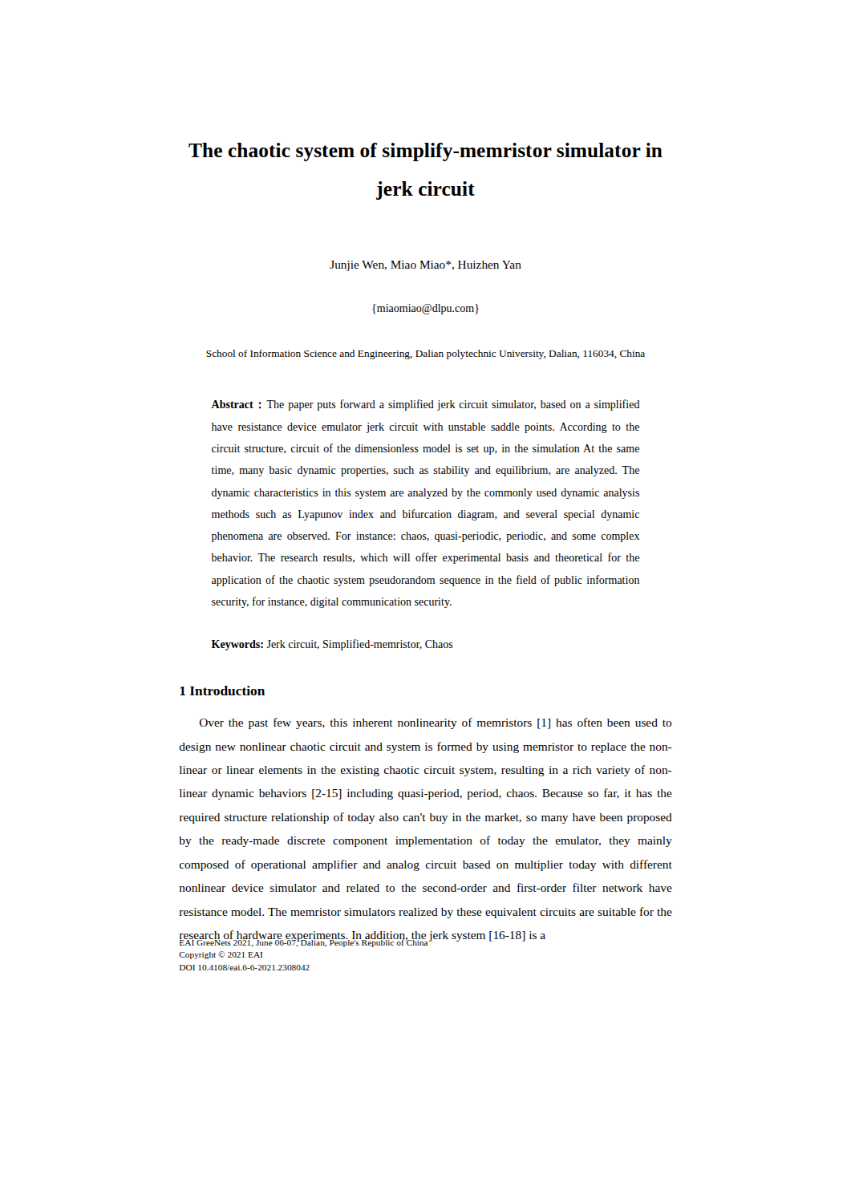The chaotic system of simplify-memristor simulator in jerk circuit
Junjie Wen, Miao Miao*, Huizhen Yan
{miaomiao@dlpu.com}
School of Information Science and Engineering, Dalian polytechnic University, Dalian, 116034, China
Abstract：The paper puts forward a simplified jerk circuit simulator, based on a simplified have resistance device emulator jerk circuit with unstable saddle points. According to the circuit structure, circuit of the dimensionless model is set up, in the simulation At the same time, many basic dynamic properties, such as stability and equilibrium, are analyzed. The dynamic characteristics in this system are analyzed by the commonly used dynamic analysis methods such as Lyapunov index and bifurcation diagram, and several special dynamic phenomena are observed. For instance: chaos, quasi-periodic, periodic, and some complex behavior. The research results, which will offer experimental basis and theoretical for the application of the chaotic system pseudorandom sequence in the field of public information security, for instance, digital communication security.
Keywords: Jerk circuit, Simplified-memristor, Chaos
1 Introduction
Over the past few years, this inherent nonlinearity of memristors [1] has often been used to design new nonlinear chaotic circuit and system is formed by using memristor to replace the non-linear or linear elements in the existing chaotic circuit system, resulting in a rich variety of non-linear dynamic behaviors [2-15] including quasi-period, period, chaos. Because so far, it has the required structure relationship of today also can't buy in the market, so many have been proposed by the ready-made discrete component implementation of today the emulator, they mainly composed of operational amplifier and analog circuit based on multiplier today with different nonlinear device simulator and related to the second-order and first-order filter network have resistance model. The memristor simulators realized by these equivalent circuits are suitable for the research of hardware experiments. In addition, the jerk system [16-18] is a
EAI GreeNets 2021, June 06-07, Dalian, People's Republic of China
Copyright © 2021 EAI
DOI 10.4108/eai.6-6-2021.2308042